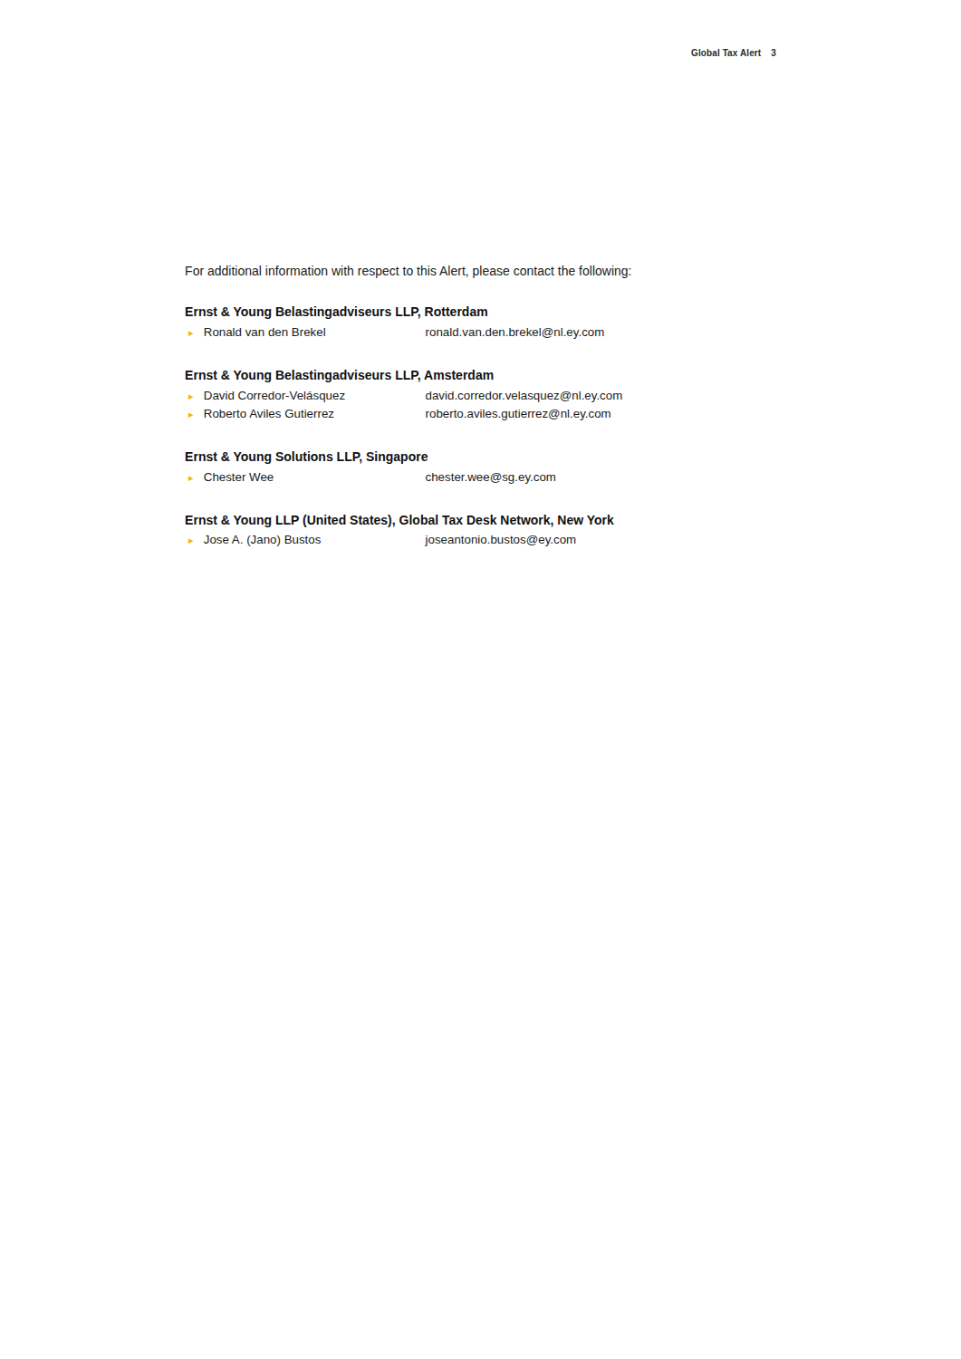Global Tax Alert3
For additional information with respect to this Alert, please contact the following:
Ernst & Young Belastingadviseurs LLP, Rotterdam
Ronald van den Brekel ronald.van.den.brekel@nl.ey.com
Ernst & Young Belastingadviseurs LLP, Amsterdam
David Corredor-Velásquez david.corredor.velasquez@nl.ey.com
Roberto Aviles Gutierrez roberto.aviles.gutierrez@nl.ey.com
Ernst & Young Solutions LLP, Singapore
Chester Wee chester.wee@sg.ey.com
Ernst & Young LLP (United States), Global Tax Desk Network, New York
Jose A. (Jano) Bustos joseantonio.bustos@ey.com